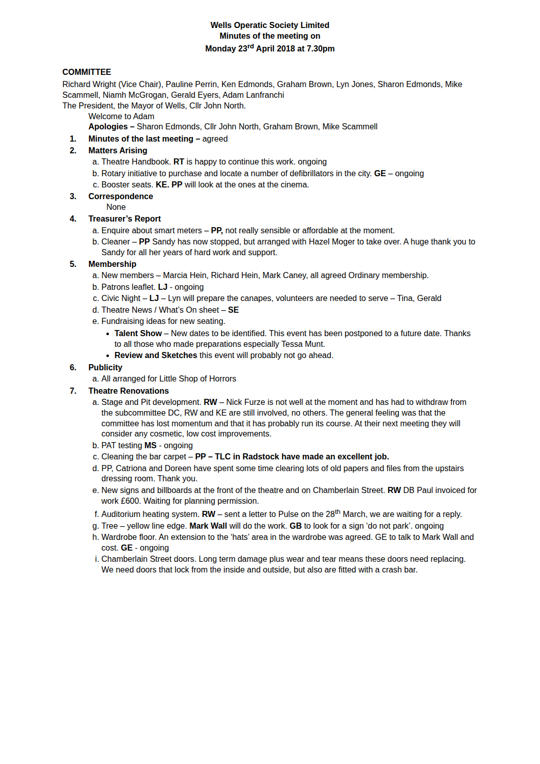Wells Operatic Society Limited
Minutes of the meeting on
Monday 23rd April 2018 at 7.30pm
COMMITTEE
Richard Wright (Vice Chair), Pauline Perrin, Ken Edmonds, Graham Brown, Lyn Jones, Sharon Edmonds, Mike Scammell, Niamh McGrogan, Gerald Eyers, Adam Lanfranchi
The President, the Mayor of Wells, Cllr John North.
Welcome to Adam
Apologies – Sharon Edmonds, Cllr John North, Graham Brown, Mike Scammell
Minutes of the last meeting – agreed
Matters Arising
Theatre Handbook. RT is happy to continue this work. ongoing
Rotary initiative to purchase and locate a number of defibrillators in the city. GE – ongoing
Booster seats. KE. PP will look at the ones at the cinema.
Correspondence
None
Treasurer’s Report
Enquire about smart meters – PP, not really sensible or affordable at the moment.
Cleaner – PP Sandy has now stopped, but arranged with Hazel Moger to take over. A huge thank you to Sandy for all her years of hard work and support.
Membership
New members – Marcia Hein, Richard Hein, Mark Caney, all agreed Ordinary membership.
Patrons leaflet. LJ - ongoing
Civic Night – LJ – Lyn will prepare the canapes, volunteers are needed to serve – Tina, Gerald
Theatre News / What’s On sheet – SE
Fundraising ideas for new seating.
Talent Show – New dates to be identified. This event has been postponed to a future date. Thanks to all those who made preparations especially Tessa Munt.
Review and Sketches this event will probably not go ahead.
Publicity
All arranged for Little Shop of Horrors
Theatre Renovations
Stage and Pit development. RW – Nick Furze is not well at the moment and has had to withdraw from the subcommittee DC, RW and KE are still involved, no others. The general feeling was that the committee has lost momentum and that it has probably run its course. At their next meeting they will consider any cosmetic, low cost improvements.
PAT testing MS - ongoing
Cleaning the bar carpet – PP – TLC in Radstock have made an excellent job.
PP, Catriona and Doreen have spent some time clearing lots of old papers and files from the upstairs dressing room. Thank you.
New signs and billboards at the front of the theatre and on Chamberlain Street. RW DB Paul invoiced for work £600. Waiting for planning permission.
Auditorium heating system. RW – sent a letter to Pulse on the 28th March, we are waiting for a reply.
Tree – yellow line edge. Mark Wall will do the work. GB to look for a sign ‘do not park’. ongoing
Wardrobe floor. An extension to the ‘hats’ area in the wardrobe was agreed. GE to talk to Mark Wall and cost. GE - ongoing
Chamberlain Street doors. Long term damage plus wear and tear means these doors need replacing. We need doors that lock from the inside and outside, but also are fitted with a crash bar.